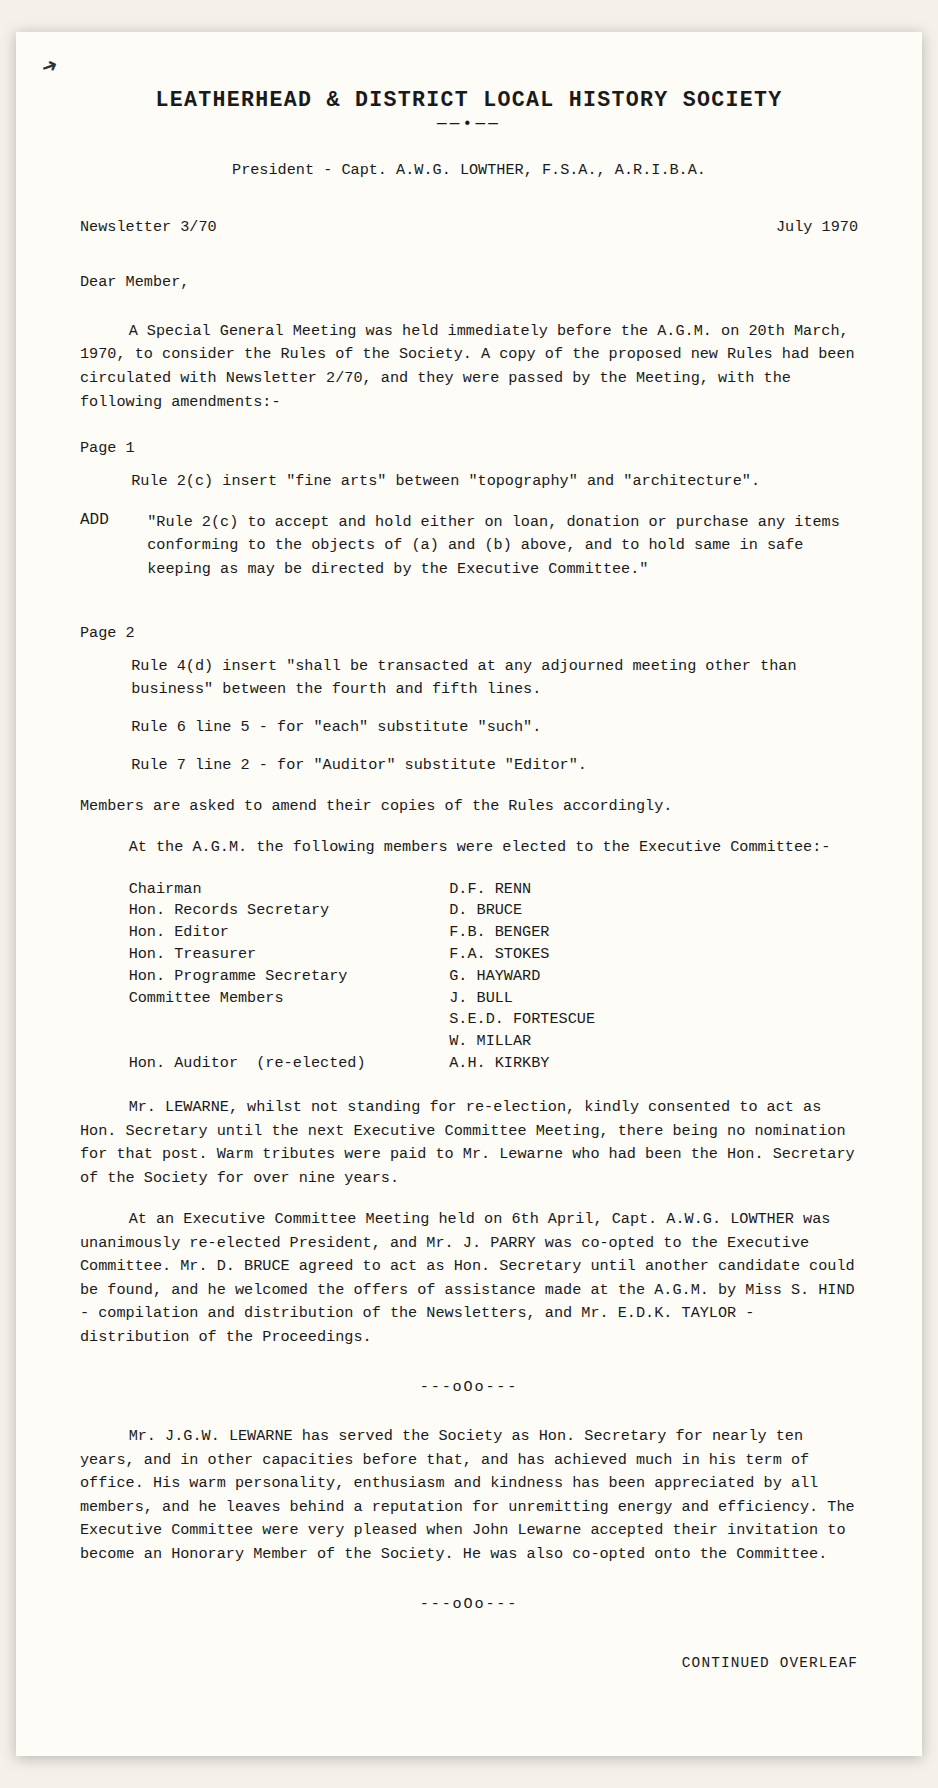➜
LEATHERHEAD & DISTRICT LOCAL HISTORY SOCIETY
——•——
President - Capt. A.W.G. LOWTHER, F.S.A., A.R.I.B.A.
Newsletter 3/70 July 1970
Dear Member,
A Special General Meeting was held immediately before the A.G.M. on 20th March, 1970, to consider the Rules of the Society. A copy of the proposed new Rules had been circulated with Newsletter 2/70, and they were passed by the Meeting, with the following amendments:-
Page 1
Rule 2(c) insert "fine arts" between "topography" and "architecture".
ADD
"Rule 2(c) to accept and hold either on loan, donation or purchase any items conforming to the objects of (a) and (b) above, and to hold same in safe keeping as may be directed by the Executive Committee."
Page 2
Rule 4(d) insert "shall be transacted at any adjourned meeting other than business" between the fourth and fifth lines.
Rule 6 line 5 - for "each" substitute "such".
Rule 7 line 2 - for "Auditor" substitute "Editor".
Members are asked to amend their copies of the Rules accordingly.
At the A.G.M. the following members were elected to the Executive Committee:-
| Chairman | D.F. RENN |
| Hon. Records Secretary | D. BRUCE |
| Hon. Editor | F.B. BENGER |
| Hon. Treasurer | F.A. STOKES |
| Hon. Programme Secretary | G. HAYWARD |
| Committee Members | J. BULL |
| | S.E.D. FORTESCUE |
| | W. MILLAR |
| Hon. Auditor (re-elected) | A.H. KIRKBY |
Mr. LEWARNE, whilst not standing for re-election, kindly consented to act as Hon. Secretary until the next Executive Committee Meeting, there being no nomination for that post. Warm tributes were paid to Mr. Lewarne who had been the Hon. Secretary of the Society for over nine years.
At an Executive Committee Meeting held on 6th April, Capt. A.W.G. LOWTHER was unanimously re-elected President, and Mr. J. PARRY was co-opted to the Executive Committee. Mr. D. BRUCE agreed to act as Hon. Secretary until another candidate could be found, and he welcomed the offers of assistance made at the A.G.M. by Miss S. HIND - compilation and distribution of the Newsletters, and Mr. E.D.K. TAYLOR - distribution of the Proceedings.
---oOo---
Mr. J.G.W. LEWARNE has served the Society as Hon. Secretary for nearly ten years, and in other capacities before that, and has achieved much in his term of office. His warm personality, enthusiasm and kindness has been appreciated by all members, and he leaves behind a reputation for unremitting energy and efficiency. The Executive Committee were very pleased when John Lewarne accepted their invitation to become an Honorary Member of the Society. He was also co-opted onto the Committee.
---oOo---
CONTINUED OVERLEAF